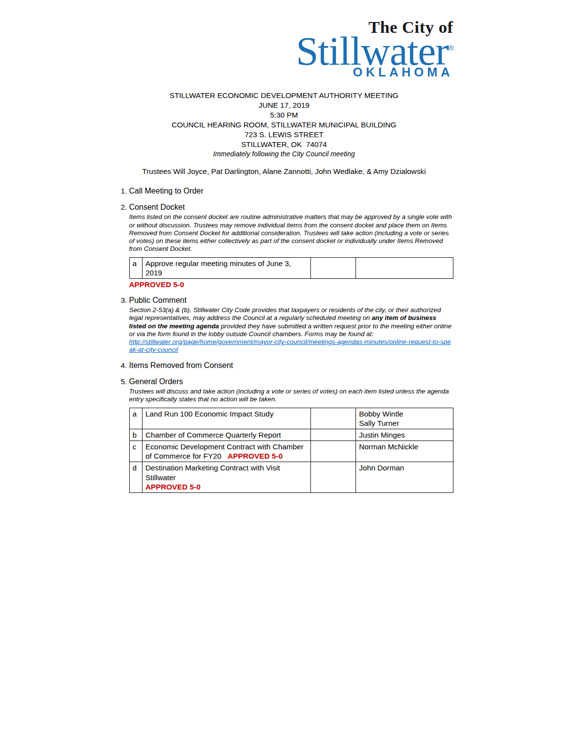The City of Stillwater® OKLAHOMA
STILLWATER ECONOMIC DEVELOPMENT AUTHORITY MEETING
JUNE 17, 2019
5:30 PM
COUNCIL HEARING ROOM, STILLWATER MUNICIPAL BUILDING
723 S. LEWIS STREET
STILLWATER, OK 74074
Immediately following the City Council meeting
Trustees Will Joyce, Pat Darlington, Alane Zannotti, John Wedlake, & Amy Dzialowski
Call Meeting to Order
Consent Docket
Items listed on the consent docket are routine administrative matters that may be approved by a single vote with or without discussion. Trustees may remove individual items from the consent docket and place them on Items Removed from Consent Docket for additional consideration. Trustees will take action (including a vote or series of votes) on these items either collectively as part of the consent docket or individually under Items Removed from Consent Docket.
| a | Approve regular meeting minutes of June 3, 2019 | | |
APPROVED 5-0
Public Comment
Section 2-53(a) & (b), Stillwater City Code provides that taxpayers or residents of the city, or their authorized legal representatives, may address the Council at a regularly scheduled meeting on any item of business listed on the meeting agenda provided they have submitted a written request prior to the meeting either online or via the form found in the lobby outside Council chambers. Forms may be found at:
http://stillwater.org/page/home/government/mayor-city-council/meetings-agendas-minutes/online-request-to-speak-at-city-council
Items Removed from Consent
General Orders
Trustees will discuss and take action (including a vote or series of votes) on each item listed unless the agenda entry specifically states that no action will be taken.
| a | Land Run 100 Economic Impact Study | | Bobby Wintle Sally Turner |
| b | Chamber of Commerce Quarterly Report | | Justin Minges |
| c | Economic Development Contract with Chamber of Commerce for FY20 APPROVED 5-0 | | Norman McNickle |
| d | Destination Marketing Contract with Visit Stillwater APPROVED 5-0 | | John Dorman |